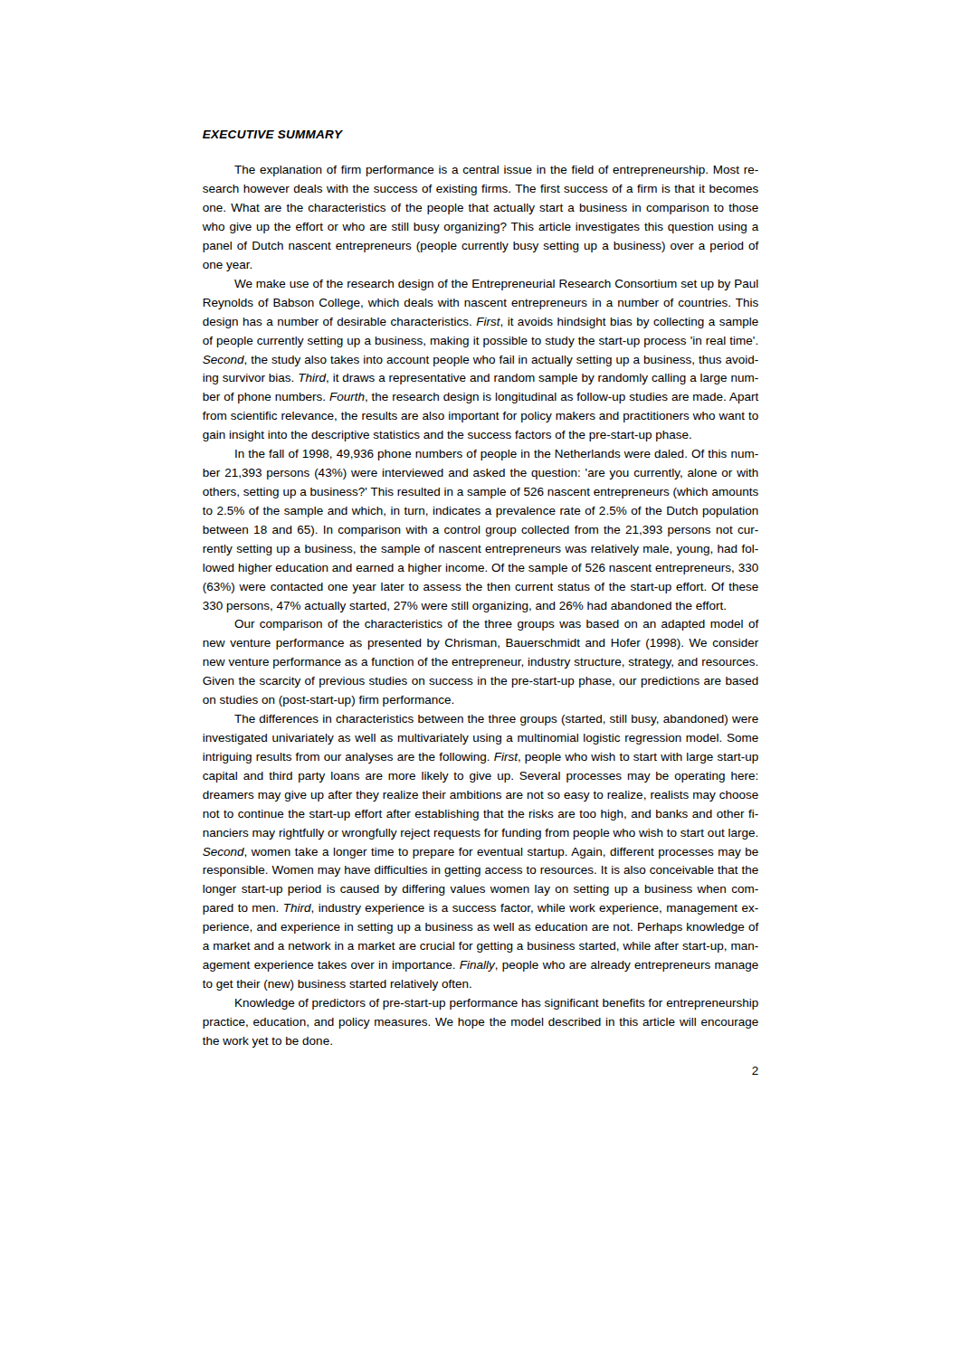EXECUTIVE SUMMARY
The explanation of firm performance is a central issue in the field of entrepreneurship. Most research however deals with the success of existing firms. The first success of a firm is that it becomes one. What are the characteristics of the people that actually start a business in comparison to those who give up the effort or who are still busy organizing? This article investigates this question using a panel of Dutch nascent entrepreneurs (people currently busy setting up a business) over a period of one year.
We make use of the research design of the Entrepreneurial Research Consortium set up by Paul Reynolds of Babson College, which deals with nascent entrepreneurs in a number of countries. This design has a number of desirable characteristics. First, it avoids hindsight bias by collecting a sample of people currently setting up a business, making it possible to study the start-up process 'in real time'. Second, the study also takes into account people who fail in actually setting up a business, thus avoiding survivor bias. Third, it draws a representative and random sample by randomly calling a large number of phone numbers. Fourth, the research design is longitudinal as follow-up studies are made. Apart from scientific relevance, the results are also important for policy makers and practitioners who want to gain insight into the descriptive statistics and the success factors of the pre-start-up phase.
In the fall of 1998, 49,936 phone numbers of people in the Netherlands were daled. Of this number 21,393 persons (43%) were interviewed and asked the question: 'are you currently, alone or with others, setting up a business?' This resulted in a sample of 526 nascent entrepreneurs (which amounts to 2.5% of the sample and which, in turn, indicates a prevalence rate of 2.5% of the Dutch population between 18 and 65). In comparison with a control group collected from the 21,393 persons not currently setting up a business, the sample of nascent entrepreneurs was relatively male, young, had followed higher education and earned a higher income. Of the sample of 526 nascent entrepreneurs, 330 (63%) were contacted one year later to assess the then current status of the start-up effort. Of these 330 persons, 47% actually started, 27% were still organizing, and 26% had abandoned the effort.
Our comparison of the characteristics of the three groups was based on an adapted model of new venture performance as presented by Chrisman, Bauerschmidt and Hofer (1998). We consider new venture performance as a function of the entrepreneur, industry structure, strategy, and resources. Given the scarcity of previous studies on success in the pre-start-up phase, our predictions are based on studies on (post-start-up) firm performance.
The differences in characteristics between the three groups (started, still busy, abandoned) were investigated univariately as well as multivariately using a multinomial logistic regression model. Some intriguing results from our analyses are the following. First, people who wish to start with large start-up capital and third party loans are more likely to give up. Several processes may be operating here: dreamers may give up after they realize their ambitions are not so easy to realize, realists may choose not to continue the start-up effort after establishing that the risks are too high, and banks and other financiers may rightfully or wrongfully reject requests for funding from people who wish to start out large. Second, women take a longer time to prepare for eventual startup. Again, different processes may be responsible. Women may have difficulties in getting access to resources. It is also conceivable that the longer start-up period is caused by differing values women lay on setting up a business when compared to men. Third, industry experience is a success factor, while work experience, management experience, and experience in setting up a business as well as education are not. Perhaps knowledge of a market and a network in a market are crucial for getting a business started, while after start-up, management experience takes over in importance. Finally, people who are already entrepreneurs manage to get their (new) business started relatively often.
Knowledge of predictors of pre-start-up performance has significant benefits for entrepreneurship practice, education, and policy measures. We hope the model described in this article will encourage the work yet to be done.
2